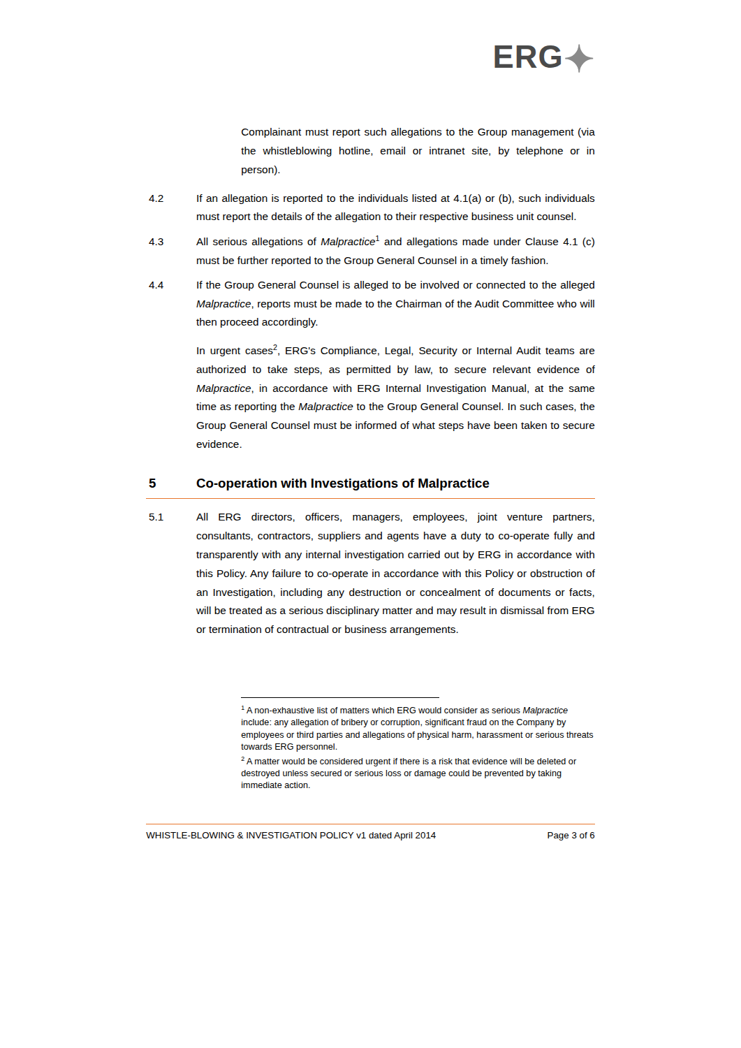ERG✦
Complainant must report such allegations to the Group management (via the whistleblowing hotline, email or intranet site, by telephone or in person).
4.2
If an allegation is reported to the individuals listed at 4.1(a) or (b), such individuals must report the details of the allegation to their respective business unit counsel.
4.3
All serious allegations of Malpractice1 and allegations made under Clause 4.1 (c) must be further reported to the Group General Counsel in a timely fashion.
4.4
If the Group General Counsel is alleged to be involved or connected to the alleged Malpractice, reports must be made to the Chairman of the Audit Committee who will then proceed accordingly.
In urgent cases2, ERG's Compliance, Legal, Security or Internal Audit teams are authorized to take steps, as permitted by law, to secure relevant evidence of Malpractice, in accordance with ERG Internal Investigation Manual, at the same time as reporting the Malpractice to the Group General Counsel. In such cases, the Group General Counsel must be informed of what steps have been taken to secure evidence.
5 Co-operation with Investigations of Malpractice
5.1
All ERG directors, officers, managers, employees, joint venture partners, consultants, contractors, suppliers and agents have a duty to co-operate fully and transparently with any internal investigation carried out by ERG in accordance with this Policy. Any failure to co-operate in accordance with this Policy or obstruction of an Investigation, including any destruction or concealment of documents or facts, will be treated as a serious disciplinary matter and may result in dismissal from ERG or termination of contractual or business arrangements.
1 A non-exhaustive list of matters which ERG would consider as serious Malpractice include: any allegation of bribery or corruption, significant fraud on the Company by employees or third parties and allegations of physical harm, harassment or serious threats towards ERG personnel.
2 A matter would be considered urgent if there is a risk that evidence will be deleted or destroyed unless secured or serious loss or damage could be prevented by taking immediate action.
WHISTLE-BLOWING & INVESTIGATION POLICY v1 dated April 2014
Page 3 of 6